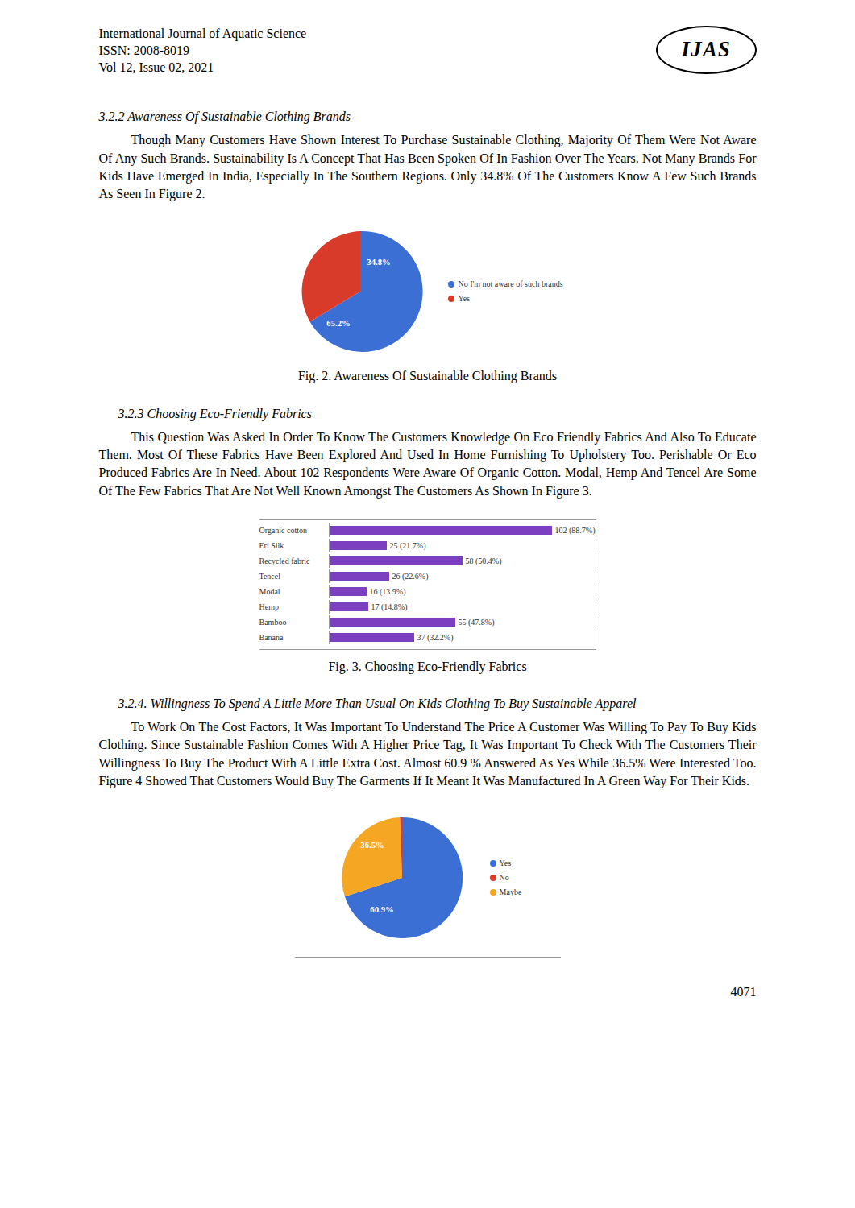International Journal of Aquatic Science
ISSN: 2008-8019
Vol 12, Issue 02, 2021
IJAS
3.2.2 Awareness Of Sustainable Clothing Brands
Though Many Customers Have Shown Interest To Purchase Sustainable Clothing, Majority Of Them Were Not Aware Of Any Such Brands. Sustainability Is A Concept That Has Been Spoken Of In Fashion Over The Years. Not Many Brands For Kids Have Emerged In India, Especially In The Southern Regions. Only 34.8% Of The Customers Know A Few Such Brands As Seen In Figure 2.
34.8% 65.2%
No I'm not aware of such brands
Yes
Fig. 2. Awareness Of Sustainable Clothing Brands
3.2.3 Choosing Eco-Friendly Fabrics
This Question Was Asked In Order To Know The Customers Knowledge On Eco Friendly Fabrics And Also To Educate Them. Most Of These Fabrics Have Been Explored And Used In Home Furnishing To Upholstery Too. Perishable Or Eco Produced Fabrics Are In Need. About 102 Respondents Were Aware Of Organic Cotton. Modal, Hemp And Tencel Are Some Of The Few Fabrics That Are Not Well Known Amongst The Customers As Shown In Figure 3.
Organic cotton
102 (88.7%)
Eri Silk
25 (21.7%)
Recycled fabric
58 (50.4%)
Tencel
26 (22.6%)
Modal
16 (13.9%)
Hemp
17 (14.8%)
Bamboo
55 (47.8%)
Banana
37 (32.2%)
Fig. 3. Choosing Eco-Friendly Fabrics
3.2.4. Willingness To Spend A Little More Than Usual On Kids Clothing To Buy Sustainable Apparel
To Work On The Cost Factors, It Was Important To Understand The Price A Customer Was Willing To Pay To Buy Kids Clothing. Since Sustainable Fashion Comes With A Higher Price Tag, It Was Important To Check With The Customers Their Willingness To Buy The Product With A Little Extra Cost. Almost 60.9 % Answered As Yes While 36.5% Were Interested Too. Figure 4 Showed That Customers Would Buy The Garments If It Meant It Was Manufactured In A Green Way For Their Kids.
60.9% 36.5%
Yes
No
Maybe
4071